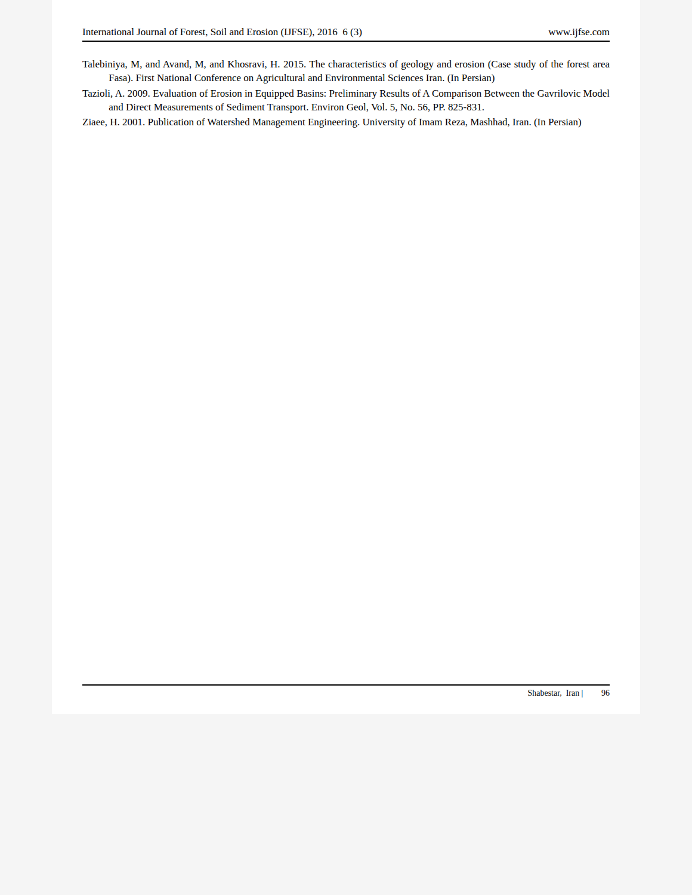International Journal of Forest, Soil and Erosion (IJFSE), 2016 6 (3) www.ijfse.com
Talebiniya, M, and Avand, M, and Khosravi, H. 2015. The characteristics of geology and erosion (Case study of the forest area Fasa). First National Conference on Agricultural and Environmental Sciences Iran. (In Persian)
Tazioli, A. 2009. Evaluation of Erosion in Equipped Basins: Preliminary Results of A Comparison Between the Gavrilovic Model and Direct Measurements of Sediment Transport. Environ Geol, Vol. 5, No. 56, PP. 825-831.
Ziaee, H. 2001. Publication of Watershed Management Engineering. University of Imam Reza, Mashhad, Iran. (In Persian)
Shabestar, Iran |96